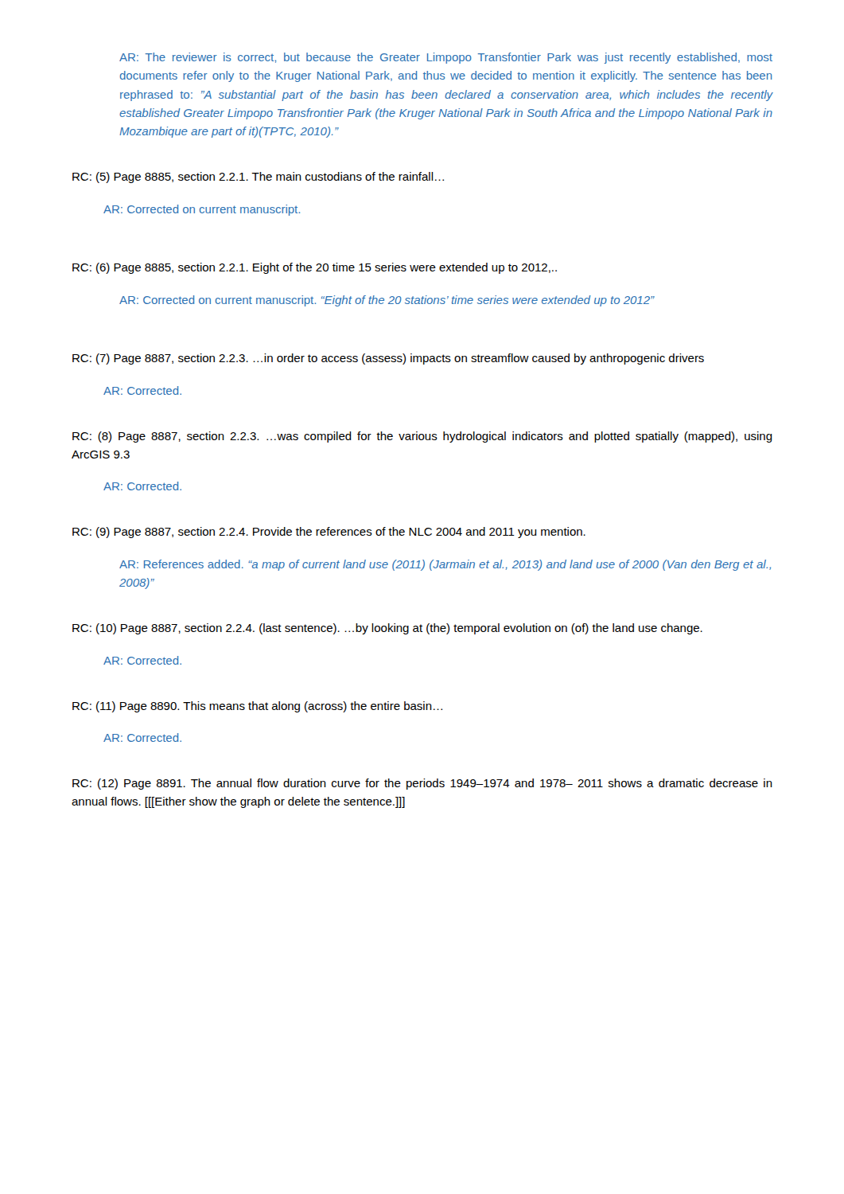AR: The reviewer is correct, but because the Greater Limpopo Transfontier Park was just recently established, most documents refer only to the Kruger National Park, and thus we decided to mention it explicitly. The sentence has been rephrased to: ”A substantial part of the basin has been declared a conservation area, which includes the recently established Greater Limpopo Transfrontier Park (the Kruger National Park in South Africa and the Limpopo National Park in Mozambique are part of it)(TPTC, 2010).”
RC: (5) Page 8885, section 2.2.1. The main custodians of the rainfall…
AR: Corrected on current manuscript.
RC: (6) Page 8885, section 2.2.1. Eight of the 20 time 15 series were extended up to 2012,..
AR: Corrected on current manuscript. “Eight of the 20 stations’ time series were extended up to 2012”
RC: (7) Page 8887, section 2.2.3. …in order to access (assess) impacts on streamflow caused by anthropogenic drivers
AR: Corrected.
RC: (8) Page 8887, section 2.2.3. …was compiled for the various hydrological indicators and plotted spatially (mapped), using ArcGIS 9.3
AR: Corrected.
RC: (9) Page 8887, section 2.2.4. Provide the references of the NLC 2004 and 2011 you mention.
AR: References added. “a map of current land use (2011) (Jarmain et al., 2013) and land use of 2000 (Van den Berg et al., 2008)”
RC: (10) Page 8887, section 2.2.4. (last sentence). …by looking at (the) temporal evolution on (of) the land use change.
AR: Corrected.
RC: (11) Page 8890. This means that along (across) the entire basin…
AR: Corrected.
RC: (12) Page 8891. The annual flow duration curve for the periods 1949–1974 and 1978– 2011 shows a dramatic decrease in annual flows. [[[Either show the graph or delete the sentence.]]]